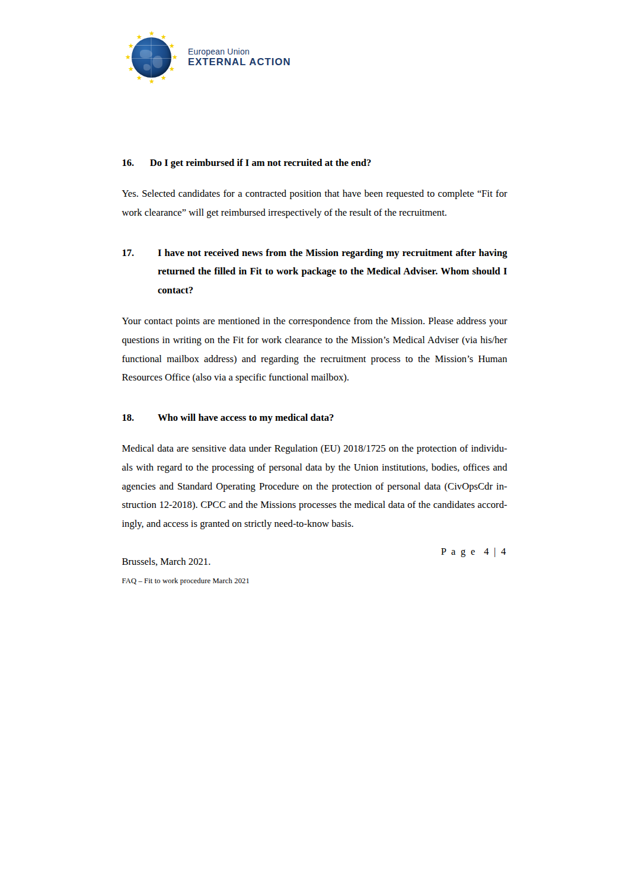★
★
★
★
★
★
★
★
★
★
★
★
European Union
EXTERNAL ACTION
16. Do I get reimbursed if I am not recruited at the end?
Yes. Selected candidates for a contracted position that have been requested to complete “Fit for work clearance” will get reimbursed irrespectively of the result of the recruitment.
17. I have not received news from the Mission regarding my recruitment after having returned the filled in Fit to work package to the Medical Adviser. Whom should I contact?
Your contact points are mentioned in the correspondence from the Mission. Please address your questions in writing on the Fit for work clearance to the Mission’s Medical Adviser (via his/her functional mailbox address) and regarding the recruitment process to the Mission’s Human Resources Office (also via a specific functional mailbox).
18. Who will have access to my medical data?
Medical data are sensitive data under Regulation (EU) 2018/1725 on the protection of individuals with regard to the processing of personal data by the Union institutions, bodies, offices and agencies and Standard Operating Procedure on the protection of personal data (CivOpsCdr instruction 12-2018). CPCC and the Missions processes the medical data of the candidates accordingly, and access is granted on strictly need-to-know basis.
Brussels, March 2021.
P a g e 4 | 4
FAQ – Fit to work procedure March 2021